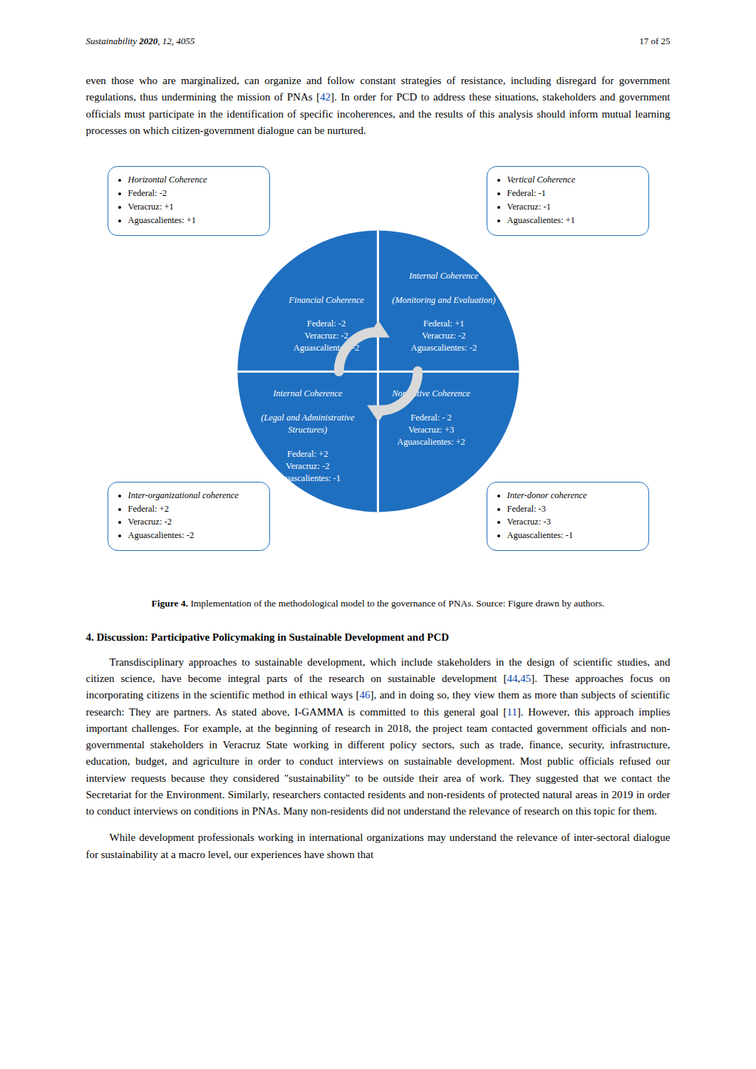Sustainability 2020, 12, 4055 17 of 25
even those who are marginalized, can organize and follow constant strategies of resistance, including disregard for government regulations, thus undermining the mission of PNAs [42]. In order for PCD to address these situations, stakeholders and government officials must participate in the identification of specific incoherences, and the results of this analysis should inform mutual learning processes on which citizen-government dialogue can be nurtured.
Financial Coherence
Federal: -2
Veracruz: -2
Aguascalientes: -2
Internal Coherence
(Monitoring and Evaluation)
Federal: +1
Veracruz: -2
Aguascalientes: -2
Internal Coherence
(Legal and Administrative Structures)
Federal: +2
Veracruz: -2
Aguascalientes: -1
Normative Coherence
Federal: - 2
Veracruz: +3
Aguascalientes: +2
Horizontal Coherence
Federal: -2
Veracruz: +1
Aguascalientes: +1
Vertical Coherence
Federal: -1
Veracruz: -1
Aguascalientes: +1
Inter-organizational coherence
Federal: +2
Veracruz: -2
Aguascalientes: -2
Inter-donor coherence
Federal: -3
Veracruz: -3
Aguascalientes: -1
Figure 4. Implementation of the methodological model to the governance of PNAs. Source: Figure drawn by authors.
4. Discussion: Participative Policymaking in Sustainable Development and PCD
Transdisciplinary approaches to sustainable development, which include stakeholders in the design of scientific studies, and citizen science, have become integral parts of the research on sustainable development [44,45]. These approaches focus on incorporating citizens in the scientific method in ethical ways [46], and in doing so, they view them as more than subjects of scientific research: They are partners. As stated above, I-GAMMA is committed to this general goal [11]. However, this approach implies important challenges. For example, at the beginning of research in 2018, the project team contacted government officials and non-governmental stakeholders in Veracruz State working in different policy sectors, such as trade, finance, security, infrastructure, education, budget, and agriculture in order to conduct interviews on sustainable development. Most public officials refused our interview requests because they considered "sustainability" to be outside their area of work. They suggested that we contact the Secretariat for the Environment. Similarly, researchers contacted residents and non-residents of protected natural areas in 2019 in order to conduct interviews on conditions in PNAs. Many non-residents did not understand the relevance of research on this topic for them.
While development professionals working in international organizations may understand the relevance of inter-sectoral dialogue for sustainability at a macro level, our experiences have shown that